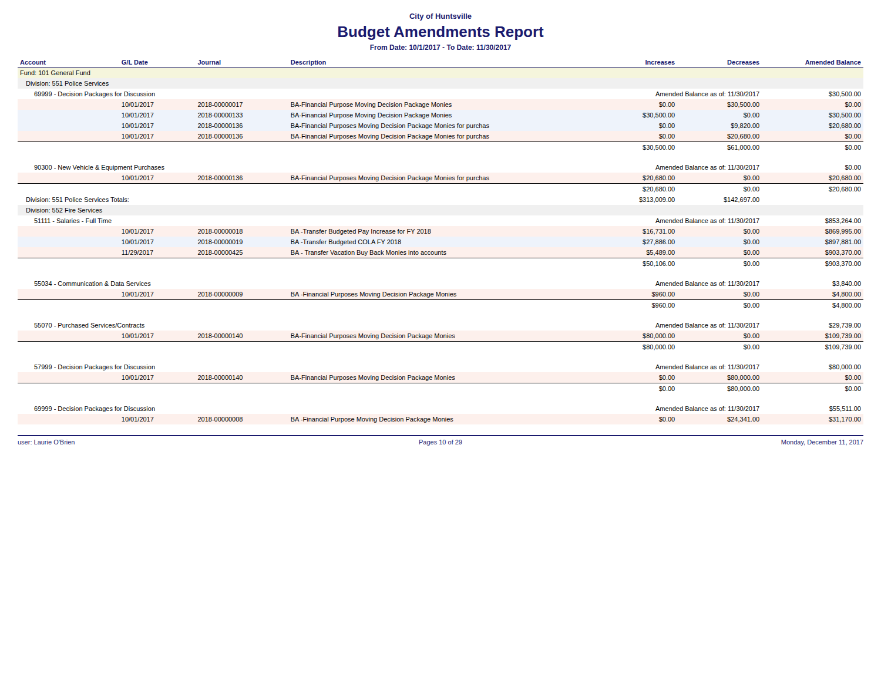City of Huntsville
Budget Amendments Report
From Date: 10/1/2017 - To Date: 11/30/2017
| Account | G/L Date | Journal | Description | Increases | Decreases | Amended Balance |
| --- | --- | --- | --- | --- | --- | --- |
| Fund: 101 General Fund |
| Division: 551 Police Services |
| 69999 - Decision Packages for Discussion | Amended Balance as of: 11/30/2017 | $30,500.00 |
| | 10/01/2017 | 2018-00000017 | BA-Financial Purpose Moving Decision Package Monies | $0.00 | $30,500.00 | $0.00 |
| | 10/01/2017 | 2018-00000133 | BA-Financial Purpose Moving Decision Package Monies | $30,500.00 | $0.00 | $30,500.00 |
| | 10/01/2017 | 2018-00000136 | BA-Financial Purposes Moving Decision Package Monies for purchas | $0.00 | $9,820.00 | $20,680.00 |
| | 10/01/2017 | 2018-00000136 | BA-Financial Purposes Moving Decision Package Monies for purchas | $0.00 | $20,680.00 | $0.00 |
| | $30,500.00 | $61,000.00 | $0.00 |
| 90300 - New Vehicle & Equipment Purchases | Amended Balance as of: 11/30/2017 | $0.00 |
| | 10/01/2017 | 2018-00000136 | BA-Financial Purposes Moving Decision Package Monies for purchas | $20,680.00 | $0.00 | $20,680.00 |
| | $20,680.00 | $0.00 | $20,680.00 |
| Division: 551 Police Services Totals: | $313,009.00 | $142,697.00 | |
| Division: 552 Fire Services |
| 51111 - Salaries - Full Time | Amended Balance as of: 11/30/2017 | $853,264.00 |
| | 10/01/2017 | 2018-00000018 | BA -Transfer Budgeted Pay Increase for FY 2018 | $16,731.00 | $0.00 | $869,995.00 |
| | 10/01/2017 | 2018-00000019 | BA -Transfer Budgeted COLA FY 2018 | $27,886.00 | $0.00 | $897,881.00 |
| | 11/29/2017 | 2018-00000425 | BA - Transfer Vacation Buy Back Monies into accounts | $5,489.00 | $0.00 | $903,370.00 |
| | $50,106.00 | $0.00 | $903,370.00 |
| 55034 - Communication & Data Services | Amended Balance as of: 11/30/2017 | $3,840.00 |
| | 10/01/2017 | 2018-00000009 | BA -Financial Purposes Moving Decision Package Monies | $960.00 | $0.00 | $4,800.00 |
| | $960.00 | $0.00 | $4,800.00 |
| 55070 - Purchased Services/Contracts | Amended Balance as of: 11/30/2017 | $29,739.00 |
| | 10/01/2017 | 2018-00000140 | BA-Financial Purposes Moving Decision Package Monies | $80,000.00 | $0.00 | $109,739.00 |
| | $80,000.00 | $0.00 | $109,739.00 |
| 57999 - Decision Packages for Discussion | Amended Balance as of: 11/30/2017 | $80,000.00 |
| | 10/01/2017 | 2018-00000140 | BA-Financial Purposes Moving Decision Package Monies | $0.00 | $80,000.00 | $0.00 |
| | $0.00 | $80,000.00 | $0.00 |
| 69999 - Decision Packages for Discussion | Amended Balance as of: 11/30/2017 | $55,511.00 |
| | 10/01/2017 | 2018-00000008 | BA -Financial Purpose Moving Decision Package Monies | $0.00 | $24,341.00 | $31,170.00 |
user: Laurie O'Brien
Pages 10 of 29
Monday, December 11, 2017